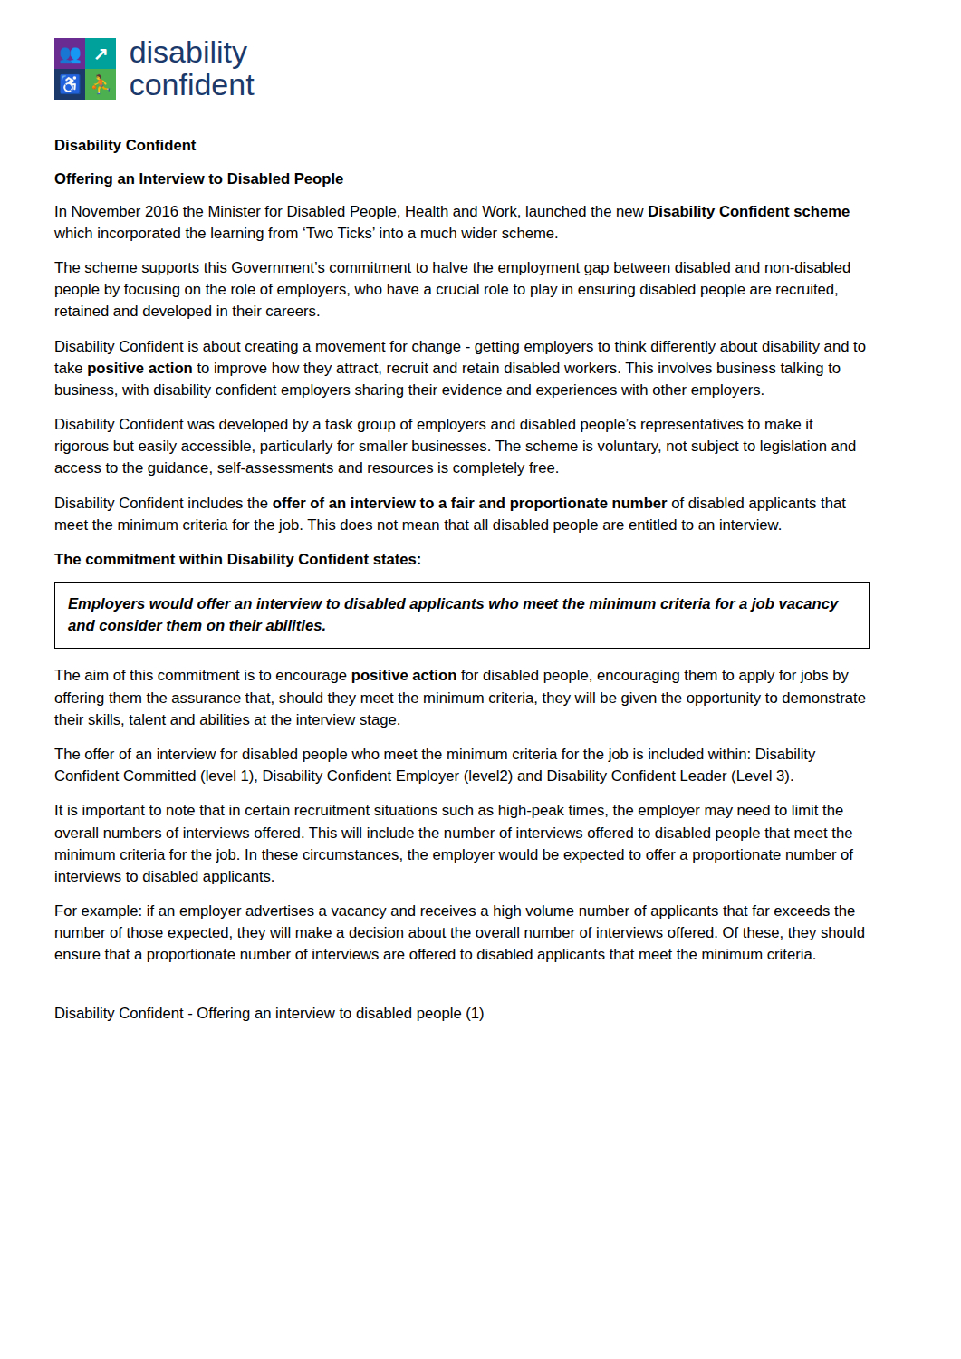👥↗ ♿⛹
disability confident
Disability Confident
Offering an Interview to Disabled People
In November 2016 the Minister for Disabled People, Health and Work, launched the new Disability Confident scheme which incorporated the learning from ‘Two Ticks’ into a much wider scheme.
The scheme supports this Government’s commitment to halve the employment gap between disabled and non-disabled people by focusing on the role of employers, who have a crucial role to play in ensuring disabled people are recruited, retained and developed in their careers.
Disability Confident is about creating a movement for change - getting employers to think differently about disability and to take positive action to improve how they attract, recruit and retain disabled workers. This involves business talking to business, with disability confident employers sharing their evidence and experiences with other employers.
Disability Confident was developed by a task group of employers and disabled people’s representatives to make it rigorous but easily accessible, particularly for smaller businesses. The scheme is voluntary, not subject to legislation and access to the guidance, self-assessments and resources is completely free.
Disability Confident includes the offer of an interview to a fair and proportionate number of disabled applicants that meet the minimum criteria for the job. This does not mean that all disabled people are entitled to an interview.
The commitment within Disability Confident states:
Employers would offer an interview to disabled applicants who meet the minimum criteria for a job vacancy and consider them on their abilities.
The aim of this commitment is to encourage positive action for disabled people, encouraging them to apply for jobs by offering them the assurance that, should they meet the minimum criteria, they will be given the opportunity to demonstrate their skills, talent and abilities at the interview stage.
The offer of an interview for disabled people who meet the minimum criteria for the job is included within: Disability Confident Committed (level 1), Disability Confident Employer (level2) and Disability Confident Leader (Level 3).
It is important to note that in certain recruitment situations such as high-peak times, the employer may need to limit the overall numbers of interviews offered. This will include the number of interviews offered to disabled people that meet the minimum criteria for the job. In these circumstances, the employer would be expected to offer a proportionate number of interviews to disabled applicants.
For example: if an employer advertises a vacancy and receives a high volume number of applicants that far exceeds the number of those expected, they will make a decision about the overall number of interviews offered. Of these, they should ensure that a proportionate number of interviews are offered to disabled applicants that meet the minimum criteria.
Disability Confident - Offering an interview to disabled people (1)